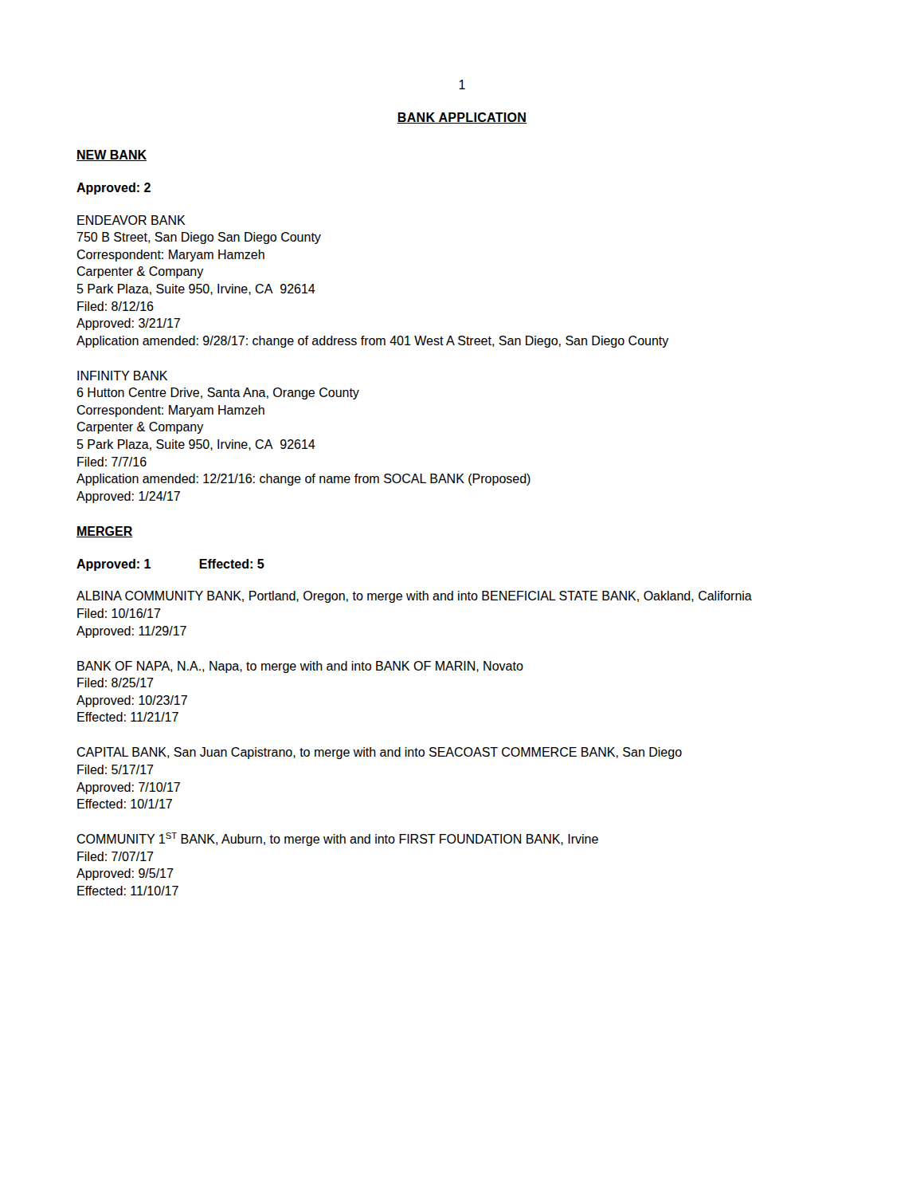1
BANK APPLICATION
NEW BANK
Approved: 2
ENDEAVOR BANK
750 B Street, San Diego San Diego County
Correspondent: Maryam Hamzeh
Carpenter & Company
5 Park Plaza, Suite 950, Irvine, CA 92614
Filed: 8/12/16
Approved: 3/21/17
Application amended: 9/28/17: change of address from 401 West A Street, San Diego, San Diego County
INFINITY BANK
6 Hutton Centre Drive, Santa Ana, Orange County
Correspondent: Maryam Hamzeh
Carpenter & Company
5 Park Plaza, Suite 950, Irvine, CA 92614
Filed: 7/7/16
Application amended: 12/21/16: change of name from SOCAL BANK (Proposed)
Approved: 1/24/17
MERGER
Approved: 1 Effected: 5
ALBINA COMMUNITY BANK, Portland, Oregon, to merge with and into BENEFICIAL STATE BANK, Oakland, California
Filed: 10/16/17
Approved: 11/29/17
BANK OF NAPA, N.A., Napa, to merge with and into BANK OF MARIN, Novato
Filed: 8/25/17
Approved: 10/23/17
Effected: 11/21/17
CAPITAL BANK, San Juan Capistrano, to merge with and into SEACOAST COMMERCE BANK, San Diego
Filed: 5/17/17
Approved: 7/10/17
Effected: 10/1/17
COMMUNITY 1ST BANK, Auburn, to merge with and into FIRST FOUNDATION BANK, Irvine
Filed: 7/07/17
Approved: 9/5/17
Effected: 11/10/17